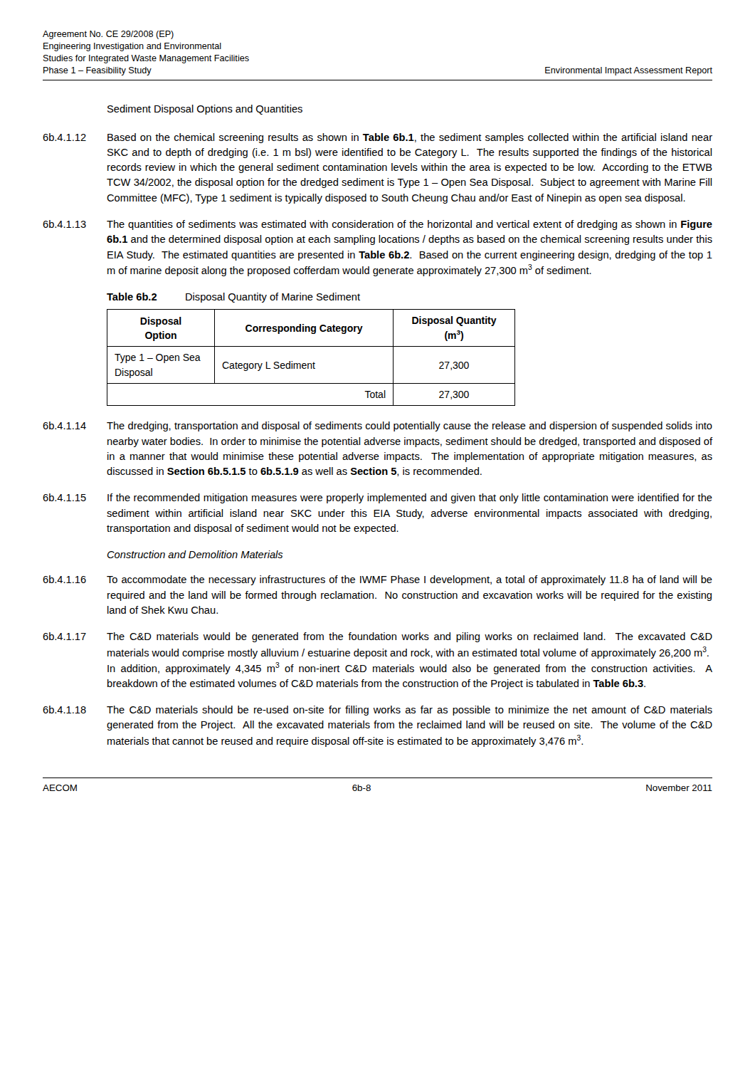Agreement No. CE 29/2008 (EP)
Engineering Investigation and Environmental
Studies for Integrated Waste Management Facilities
Phase 1 – Feasibility Study
Environmental Impact Assessment Report
Sediment Disposal Options and Quantities
6b.4.1.12
Based on the chemical screening results as shown in Table 6b.1, the sediment samples collected within the artificial island near SKC and to depth of dredging (i.e. 1 m bsl) were identified to be Category L. The results supported the findings of the historical records review in which the general sediment contamination levels within the area is expected to be low. According to the ETWB TCW 34/2002, the disposal option for the dredged sediment is Type 1 – Open Sea Disposal. Subject to agreement with Marine Fill Committee (MFC), Type 1 sediment is typically disposed to South Cheung Chau and/or East of Ninepin as open sea disposal.
6b.4.1.13
The quantities of sediments was estimated with consideration of the horizontal and vertical extent of dredging as shown in Figure 6b.1 and the determined disposal option at each sampling locations / depths as based on the chemical screening results under this EIA Study. The estimated quantities are presented in Table 6b.2. Based on the current engineering design, dredging of the top 1 m of marine deposit along the proposed cofferdam would generate approximately 27,300 m3 of sediment.
Table 6b.2 Disposal Quantity of Marine Sediment
| Disposal Option | Corresponding Category | Disposal Quantity (m 3 ) |
| --- | --- | --- |
| Type 1 – Open Sea Disposal | Category L Sediment | 27,300 |
| Total | 27,300 |
6b.4.1.14
The dredging, transportation and disposal of sediments could potentially cause the release and dispersion of suspended solids into nearby water bodies. In order to minimise the potential adverse impacts, sediment should be dredged, transported and disposed of in a manner that would minimise these potential adverse impacts. The implementation of appropriate mitigation measures, as discussed in Section 6b.5.1.5 to 6b.5.1.9 as well as Section 5, is recommended.
6b.4.1.15
If the recommended mitigation measures were properly implemented and given that only little contamination were identified for the sediment within artificial island near SKC under this EIA Study, adverse environmental impacts associated with dredging, transportation and disposal of sediment would not be expected.
Construction and Demolition Materials
6b.4.1.16
To accommodate the necessary infrastructures of the IWMF Phase I development, a total of approximately 11.8 ha of land will be required and the land will be formed through reclamation. No construction and excavation works will be required for the existing land of Shek Kwu Chau.
6b.4.1.17
The C&D materials would be generated from the foundation works and piling works on reclaimed land. The excavated C&D materials would comprise mostly alluvium / estuarine deposit and rock, with an estimated total volume of approximately 26,200 m3. In addition, approximately 4,345 m3 of non-inert C&D materials would also be generated from the construction activities. A breakdown of the estimated volumes of C&D materials from the construction of the Project is tabulated in Table 6b.3.
6b.4.1.18
The C&D materials should be re-used on-site for filling works as far as possible to minimize the net amount of C&D materials generated from the Project. All the excavated materials from the reclaimed land will be reused on site. The volume of the C&D materials that cannot be reused and require disposal off-site is estimated to be approximately 3,476 m3.
AECOM
6b-8
November 2011